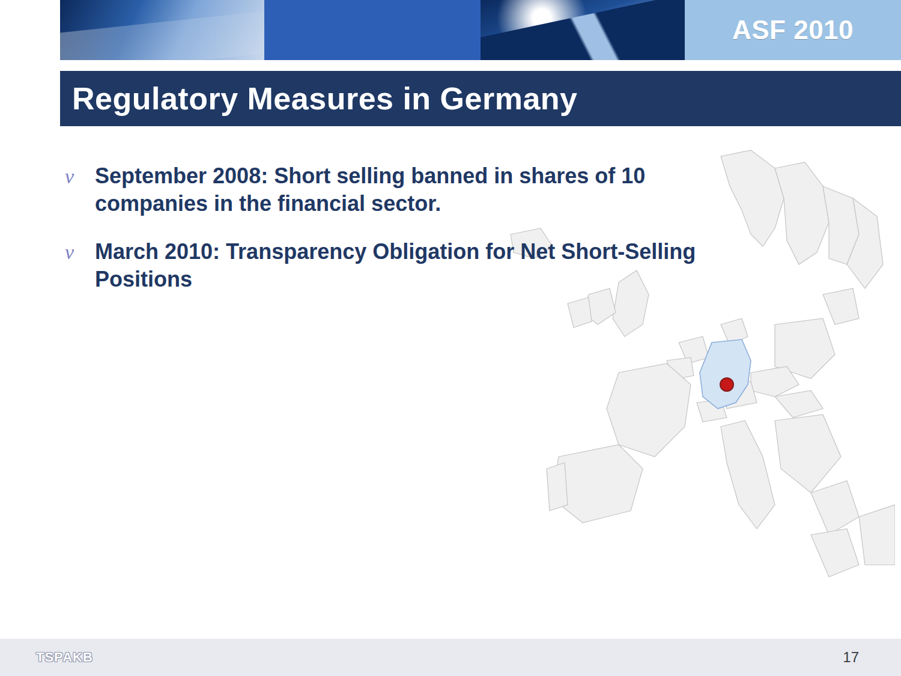ASF 2010
Regulatory Measures in Germany
September 2008: Short selling banned in shares of 10 companies in the financial sector.
March 2010: Transparency Obligation for Net Short-Selling Positions
TSPAKB
17